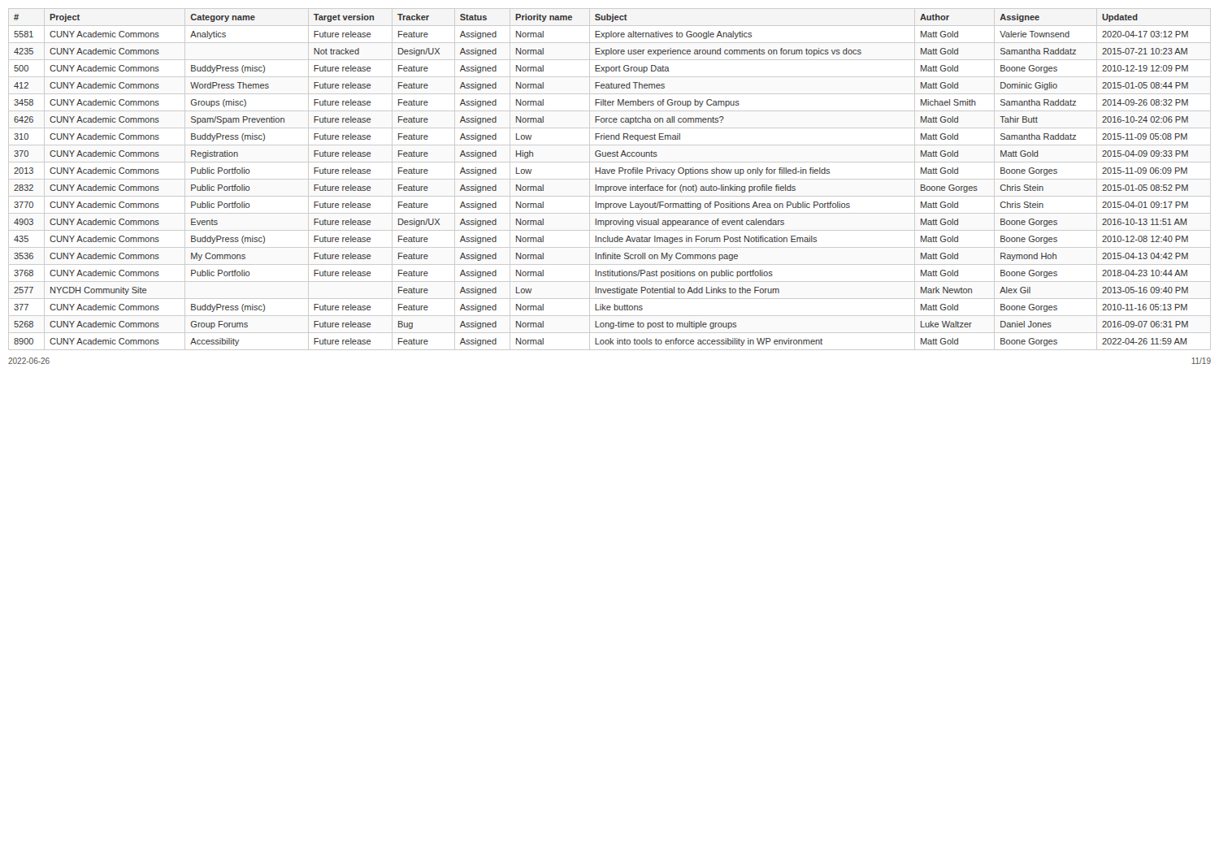| # | Project | Category name | Target version | Tracker | Status | Priority name | Subject | Author | Assignee | Updated |
| --- | --- | --- | --- | --- | --- | --- | --- | --- | --- | --- |
| 5581 | CUNY Academic Commons | Analytics | Future release | Feature | Assigned | Normal | Explore alternatives to Google Analytics | Matt Gold | Valerie Townsend | 2020-04-17 03:12 PM |
| 4235 | CUNY Academic Commons | | Not tracked | Design/UX | Assigned | Normal | Explore user experience around comments on forum topics vs docs | Matt Gold | Samantha Raddatz | 2015-07-21 10:23 AM |
| 500 | CUNY Academic Commons | BuddyPress (misc) | Future release | Feature | Assigned | Normal | Export Group Data | Matt Gold | Boone Gorges | 2010-12-19 12:09 PM |
| 412 | CUNY Academic Commons | WordPress Themes | Future release | Feature | Assigned | Normal | Featured Themes | Matt Gold | Dominic Giglio | 2015-01-05 08:44 PM |
| 3458 | CUNY Academic Commons | Groups (misc) | Future release | Feature | Assigned | Normal | Filter Members of Group by Campus | Michael Smith | Samantha Raddatz | 2014-09-26 08:32 PM |
| 6426 | CUNY Academic Commons | Spam/Spam Prevention | Future release | Feature | Assigned | Normal | Force captcha on all comments? | Matt Gold | Tahir Butt | 2016-10-24 02:06 PM |
| 310 | CUNY Academic Commons | BuddyPress (misc) | Future release | Feature | Assigned | Low | Friend Request Email | Matt Gold | Samantha Raddatz | 2015-11-09 05:08 PM |
| 370 | CUNY Academic Commons | Registration | Future release | Feature | Assigned | High | Guest Accounts | Matt Gold | Matt Gold | 2015-04-09 09:33 PM |
| 2013 | CUNY Academic Commons | Public Portfolio | Future release | Feature | Assigned | Low | Have Profile Privacy Options show up only for filled-in fields | Matt Gold | Boone Gorges | 2015-11-09 06:09 PM |
| 2832 | CUNY Academic Commons | Public Portfolio | Future release | Feature | Assigned | Normal | Improve interface for (not) auto-linking profile fields | Boone Gorges | Chris Stein | 2015-01-05 08:52 PM |
| 3770 | CUNY Academic Commons | Public Portfolio | Future release | Feature | Assigned | Normal | Improve Layout/Formatting of Positions Area on Public Portfolios | Matt Gold | Chris Stein | 2015-04-01 09:17 PM |
| 4903 | CUNY Academic Commons | Events | Future release | Design/UX | Assigned | Normal | Improving visual appearance of event calendars | Matt Gold | Boone Gorges | 2016-10-13 11:51 AM |
| 435 | CUNY Academic Commons | BuddyPress (misc) | Future release | Feature | Assigned | Normal | Include Avatar Images in Forum Post Notification Emails | Matt Gold | Boone Gorges | 2010-12-08 12:40 PM |
| 3536 | CUNY Academic Commons | My Commons | Future release | Feature | Assigned | Normal | Infinite Scroll on My Commons page | Matt Gold | Raymond Hoh | 2015-04-13 04:42 PM |
| 3768 | CUNY Academic Commons | Public Portfolio | Future release | Feature | Assigned | Normal | Institutions/Past positions on public portfolios | Matt Gold | Boone Gorges | 2018-04-23 10:44 AM |
| 2577 | NYCDH Community Site | | | Feature | Assigned | Low | Investigate Potential to Add Links to the Forum | Mark Newton | Alex Gil | 2013-05-16 09:40 PM |
| 377 | CUNY Academic Commons | BuddyPress (misc) | Future release | Feature | Assigned | Normal | Like buttons | Matt Gold | Boone Gorges | 2010-11-16 05:13 PM |
| 5268 | CUNY Academic Commons | Group Forums | Future release | Bug | Assigned | Normal | Long-time to post to multiple groups | Luke Waltzer | Daniel Jones | 2016-09-07 06:31 PM |
| 8900 | CUNY Academic Commons | Accessibility | Future release | Feature | Assigned | Normal | Look into tools to enforce accessibility in WP environment | Matt Gold | Boone Gorges | 2022-04-26 11:59 AM |
2022-06-26 11/19